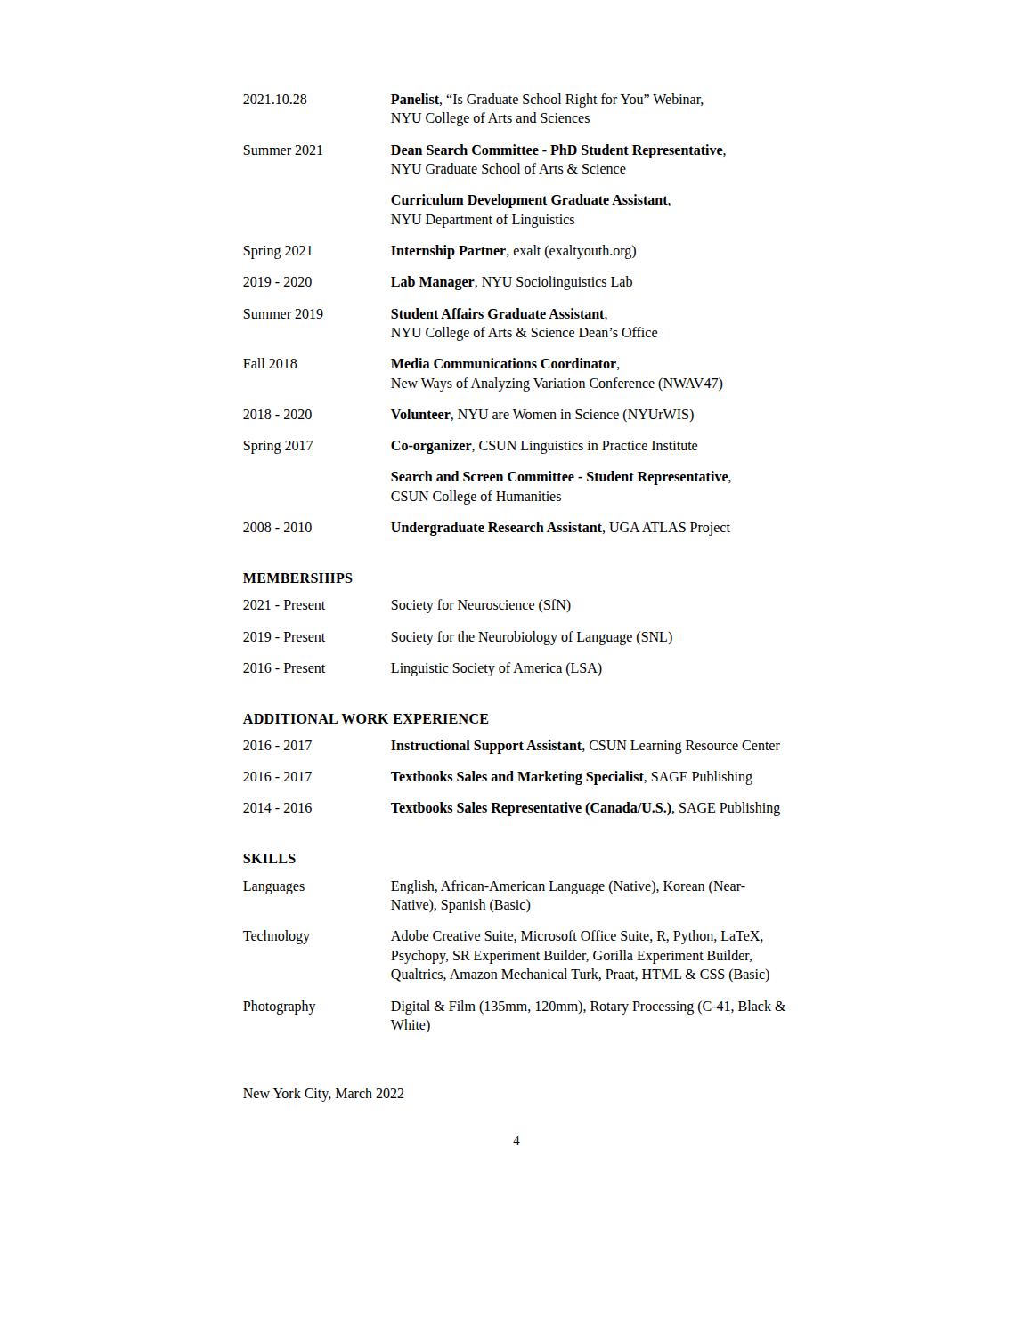| 2021.10.28 | Panelist , “Is Graduate School Right for You” Webinar, NYU College of Arts and Sciences |
| Summer 2021 | Dean Search Committee - PhD Student Representative , NYU Graduate School of Arts & Science Curriculum Development Graduate Assistant , NYU Department of Linguistics |
| Spring 2021 | Internship Partner , exalt (exaltyouth.org) |
| 2019 - 2020 | Lab Manager , NYU Sociolinguistics Lab |
| Summer 2019 | Student Affairs Graduate Assistant , NYU College of Arts & Science Dean’s Office |
| Fall 2018 | Media Communications Coordinator , New Ways of Analyzing Variation Conference (NWAV47) |
| 2018 - 2020 | Volunteer , NYU are Women in Science (NYUrWIS) |
| Spring 2017 | Co-organizer , CSUN Linguistics in Practice Institute Search and Screen Committee - Student Representative , CSUN College of Humanities |
| 2008 - 2010 | Undergraduate Research Assistant , UGA ATLAS Project |
MEMBERSHIPS
| 2021 - Present | Society for Neuroscience (SfN) |
| 2019 - Present | Society for the Neurobiology of Language (SNL) |
| 2016 - Present | Linguistic Society of America (LSA) |
ADDITIONAL WORK EXPERIENCE
| 2016 - 2017 | Instructional Support Assistant , CSUN Learning Resource Center |
| 2016 - 2017 | Textbooks Sales and Marketing Specialist , SAGE Publishing |
| 2014 - 2016 | Textbooks Sales Representative (Canada/U.S.) , SAGE Publishing |
SKILLS
| Languages | English, African-American Language (Native), Korean (Near-Native), Spanish (Basic) |
| Technology | Adobe Creative Suite, Microsoft Office Suite, R, Python, LaTeX, Psychopy, SR Experiment Builder, Gorilla Experiment Builder, Qualtrics, Amazon Mechanical Turk, Praat, HTML & CSS (Basic) |
| Photography | Digital & Film (135mm, 120mm), Rotary Processing (C-41, Black & White) |
New York City, March 2022
4